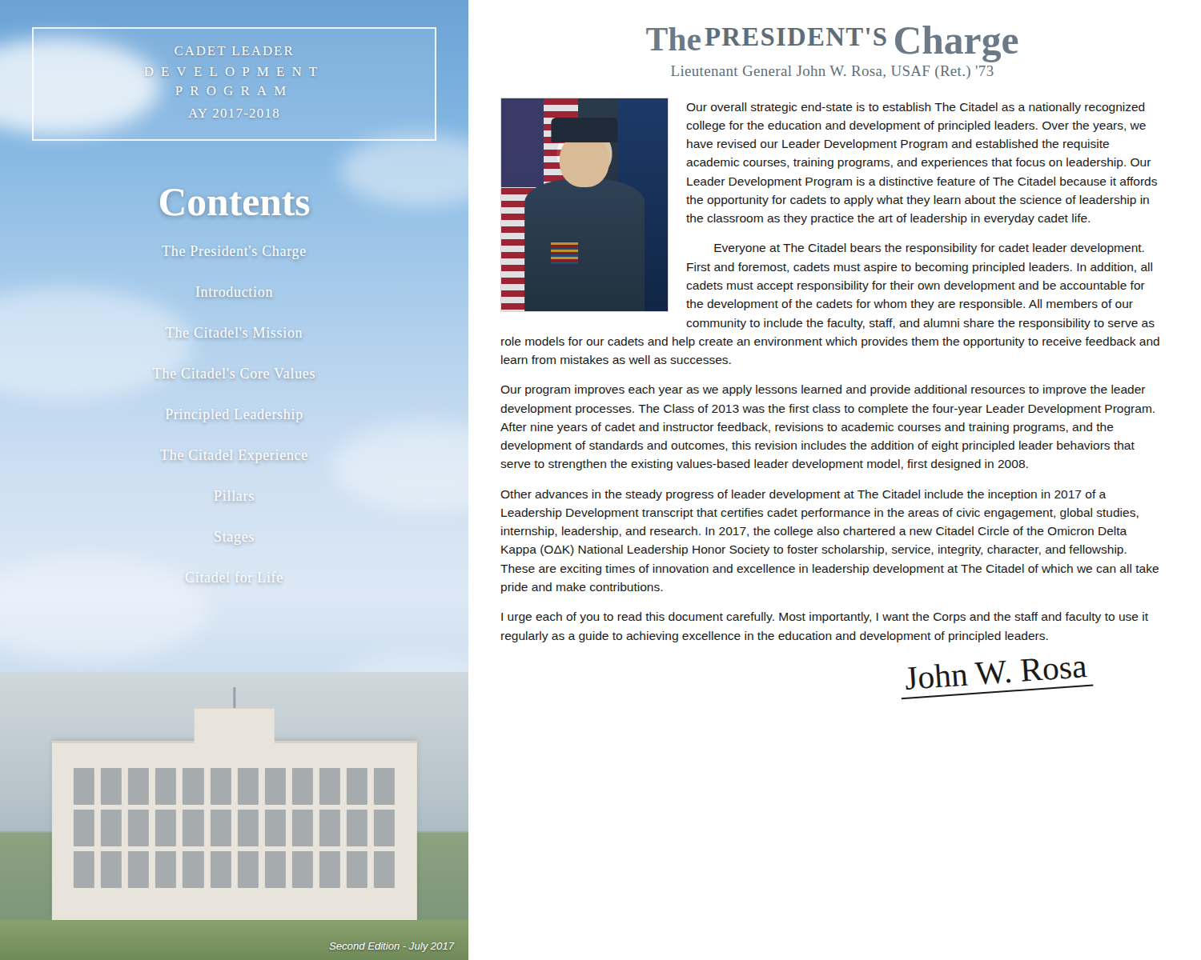Cadet Leader
Development
Program
AY 2017-2018
Contents
The President's Charge
Introduction
The Citadel's Mission
The Citadel's Core Values
Principled Leadership
The Citadel Experience
Pillars
Stages
Citadel for Life
Second Edition - July 2017
The President's Charge
Lieutenant General John W. Rosa, USAF (Ret.) '73
Our overall strategic end-state is to establish The Citadel as a nationally recognized college for the education and development of principled leaders. Over the years, we have revised our Leader Development Program and established the requisite academic courses, training programs, and experiences that focus on leadership. Our Leader Development Program is a distinctive feature of The Citadel because it affords the opportunity for cadets to apply what they learn about the science of leadership in the classroom as they practice the art of leadership in everyday cadet life.
Everyone at The Citadel bears the responsibility for cadet leader development. First and foremost, cadets must aspire to becoming principled leaders. In addition, all cadets must accept responsibility for their own development and be accountable for the development of the cadets for whom they are responsible. All members of our community to include the faculty, staff, and alumni share the responsibility to serve as role models for our cadets and help create an environment which provides them the opportunity to receive feedback and learn from mistakes as well as successes.
Our program improves each year as we apply lessons learned and provide additional resources to improve the leader development processes. The Class of 2013 was the first class to complete the four-year Leader Development Program. After nine years of cadet and instructor feedback, revisions to academic courses and training programs, and the development of standards and outcomes, this revision includes the addition of eight principled leader behaviors that serve to strengthen the existing values-based leader development model, first designed in 2008.
Other advances in the steady progress of leader development at The Citadel include the inception in 2017 of a Leadership Development transcript that certifies cadet performance in the areas of civic engagement, global studies, internship, leadership, and research. In 2017, the college also chartered a new Citadel Circle of the Omicron Delta Kappa (OΔK) National Leadership Honor Society to foster scholarship, service, integrity, character, and fellowship. These are exciting times of innovation and excellence in leadership development at The Citadel of which we can all take pride and make contributions.
I urge each of you to read this document carefully. Most importantly, I want the Corps and the staff and faculty to use it regularly as a guide to achieving excellence in the education and development of principled leaders.
John W. Rosa